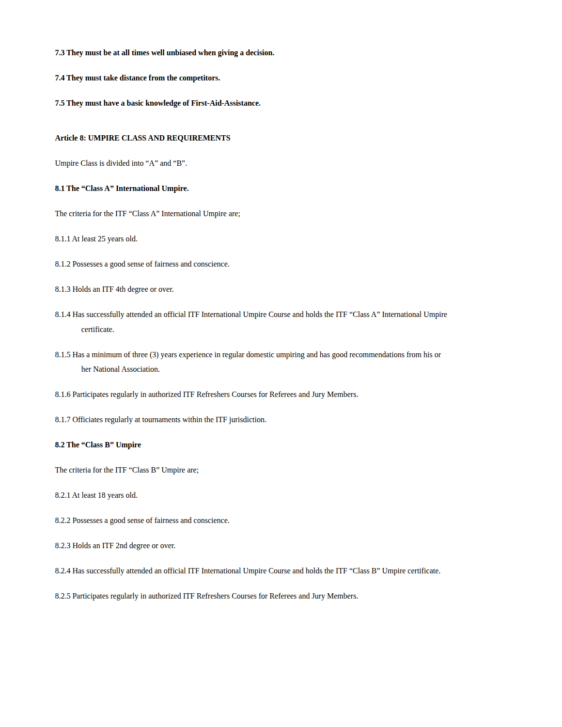7.3 They must be at all times well unbiased when giving a decision.
7.4 They must take distance from the competitors.
7.5 They must have a basic knowledge of First-Aid-Assistance.
Article 8: UMPIRE CLASS AND REQUIREMENTS
Umpire Class is divided into “A” and “B”.
8.1 The “Class A” International Umpire.
The criteria for the ITF “Class A” International Umpire are;
8.1.1 At least 25 years old.
8.1.2 Possesses a good sense of fairness and conscience.
8.1.3 Holds an ITF 4th degree or over.
8.1.4 Has successfully attended an official ITF International Umpire Course and holds the ITF “Class A” International Umpire certificate.
8.1.5 Has a minimum of three (3) years experience in regular domestic umpiring and has good recommendations from his or her National Association.
8.1.6 Participates regularly in authorized ITF Refreshers Courses for Referees and Jury Members.
8.1.7 Officiates regularly at tournaments within the ITF jurisdiction.
8.2 The “Class B” Umpire
The criteria for the ITF “Class B” Umpire are;
8.2.1 At least 18 years old.
8.2.2 Possesses a good sense of fairness and conscience.
8.2.3 Holds an ITF 2nd degree or over.
8.2.4 Has successfully attended an official ITF International Umpire Course and holds the ITF “Class B” Umpire certificate.
8.2.5 Participates regularly in authorized ITF Refreshers Courses for Referees and Jury Members.